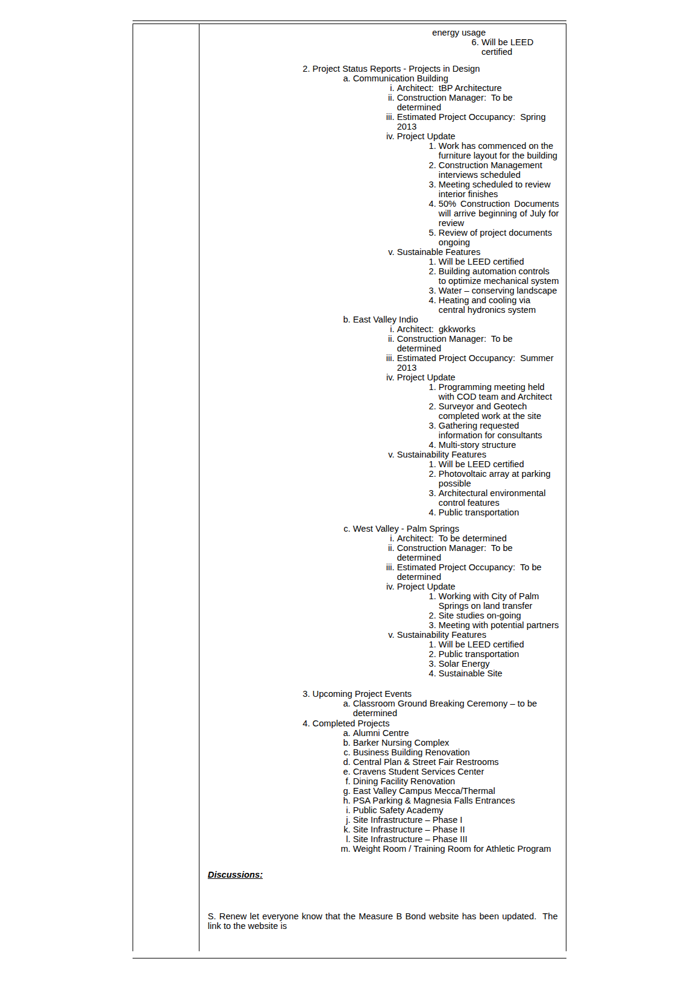energy usage
Will be LEED certified
Project Status Reports - Projects in Design
Communication Building
Architect: tBP Architecture
Construction Manager: To be determined
Estimated Project Occupancy: Spring 2013
Project Update
Work has commenced on the furniture layout for the building
Construction Management interviews scheduled
Meeting scheduled to review interior finishes
50% Construction Documents will arrive beginning of July for review
Review of project documents ongoing
Sustainable Features
Will be LEED certified
Building automation controls to optimize mechanical system
Water – conserving landscape
Heating and cooling via central hydronics system
East Valley Indio
Architect: gkkworks
Construction Manager: To be determined
Estimated Project Occupancy: Summer 2013
Project Update
Programming meeting held with COD team and Architect
Surveyor and Geotech completed work at the site
Gathering requested information for consultants
Multi-story structure
Sustainability Features
Will be LEED certified
Photovoltaic array at parking possible
Architectural environmental control features
Public transportation
West Valley - Palm Springs
Architect: To be determined
Construction Manager: To be determined
Estimated Project Occupancy: To be determined
Project Update
Working with City of Palm Springs on land transfer
Site studies on-going
Meeting with potential partners
Sustainability Features
Will be LEED certified
Public transportation
Solar Energy
Sustainable Site
Upcoming Project Events
Classroom Ground Breaking Ceremony – to be determined
Completed Projects
Alumni Centre
Barker Nursing Complex
Business Building Renovation
Central Plan & Street Fair Restrooms
Cravens Student Services Center
Dining Facility Renovation
East Valley Campus Mecca/Thermal
PSA Parking & Magnesia Falls Entrances
Public Safety Academy
Site Infrastructure – Phase I
Site Infrastructure – Phase II
Site Infrastructure – Phase III
Weight Room / Training Room for Athletic Program
Discussions:
S. Renew let everyone know that the Measure B Bond website has been updated. The link to the website is